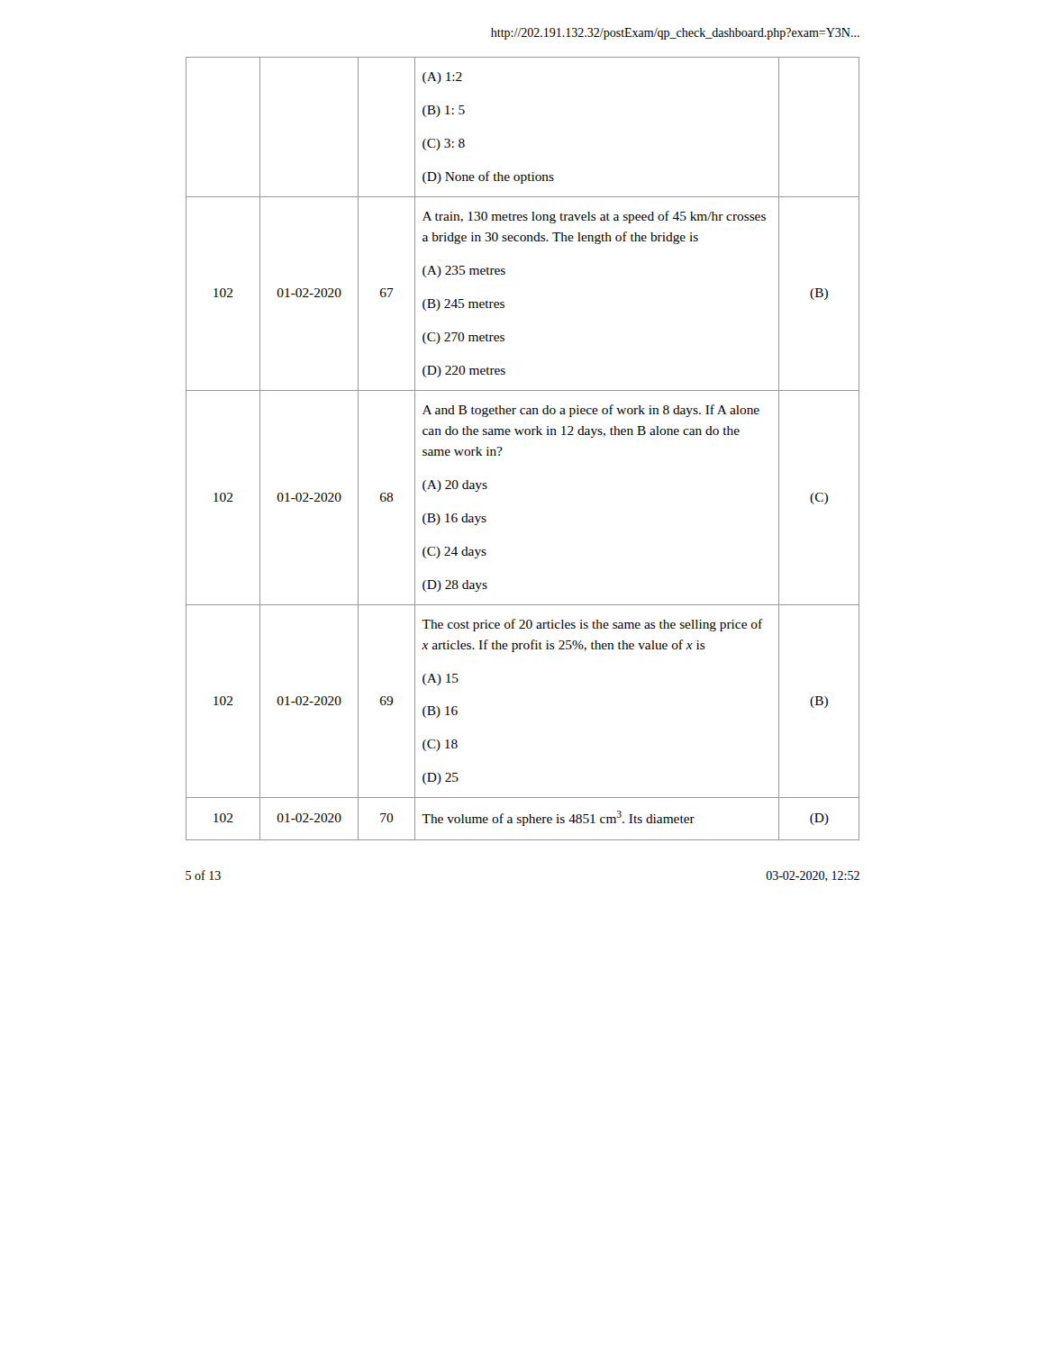http://202.191.132.32/postExam/qp_check_dashboard.php?exam=Y3N...
| | | | (A) 1:2 (B) 1: 5 (C) 3: 8 (D) None of the options | |
| 102 | 01-02-2020 | 67 | A train, 130 metres long travels at a speed of 45 km/hr crosses a bridge in 30 seconds. The length of the bridge is (A) 235 metres (B) 245 metres (C) 270 metres (D) 220 metres | (B) |
| 102 | 01-02-2020 | 68 | A and B together can do a piece of work in 8 days. If A alone can do the same work in 12 days, then B alone can do the same work in? (A) 20 days (B) 16 days (C) 24 days (D) 28 days | (C) |
| 102 | 01-02-2020 | 69 | The cost price of 20 articles is the same as the selling price of x articles. If the profit is 25%, then the value of x is (A) 15 (B) 16 (C) 18 (D) 25 | (B) |
| 102 | 01-02-2020 | 70 | The volume of a sphere is 4851 cm 3 . Its diameter | (D) |
5 of 13 03-02-2020, 12:52